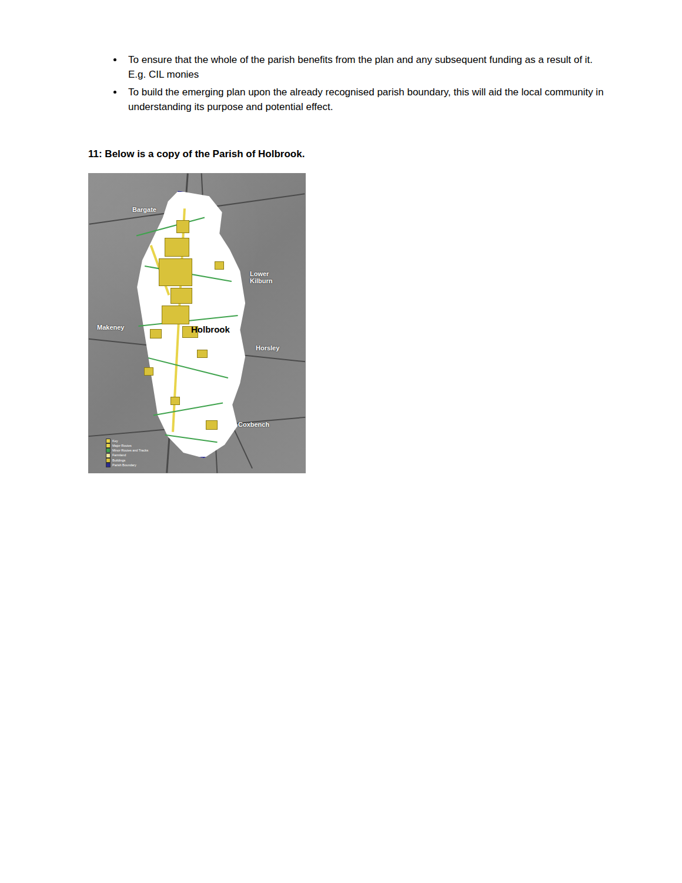To ensure that the whole of the parish benefits from the plan and any subsequent funding as a result of it. E.g. CIL monies
To build the emerging plan upon the already recognised parish boundary, this will aid the local community in understanding its purpose and potential effect.
11: Below is a copy of the Parish of Holbrook.
Bargate
Lower
Kilburn
Makeney
Horsley
Coxbench
Holbrook
Key
Major Routes
Minor Routes and Tracks
Farmland
Buildings
Parish Boundary